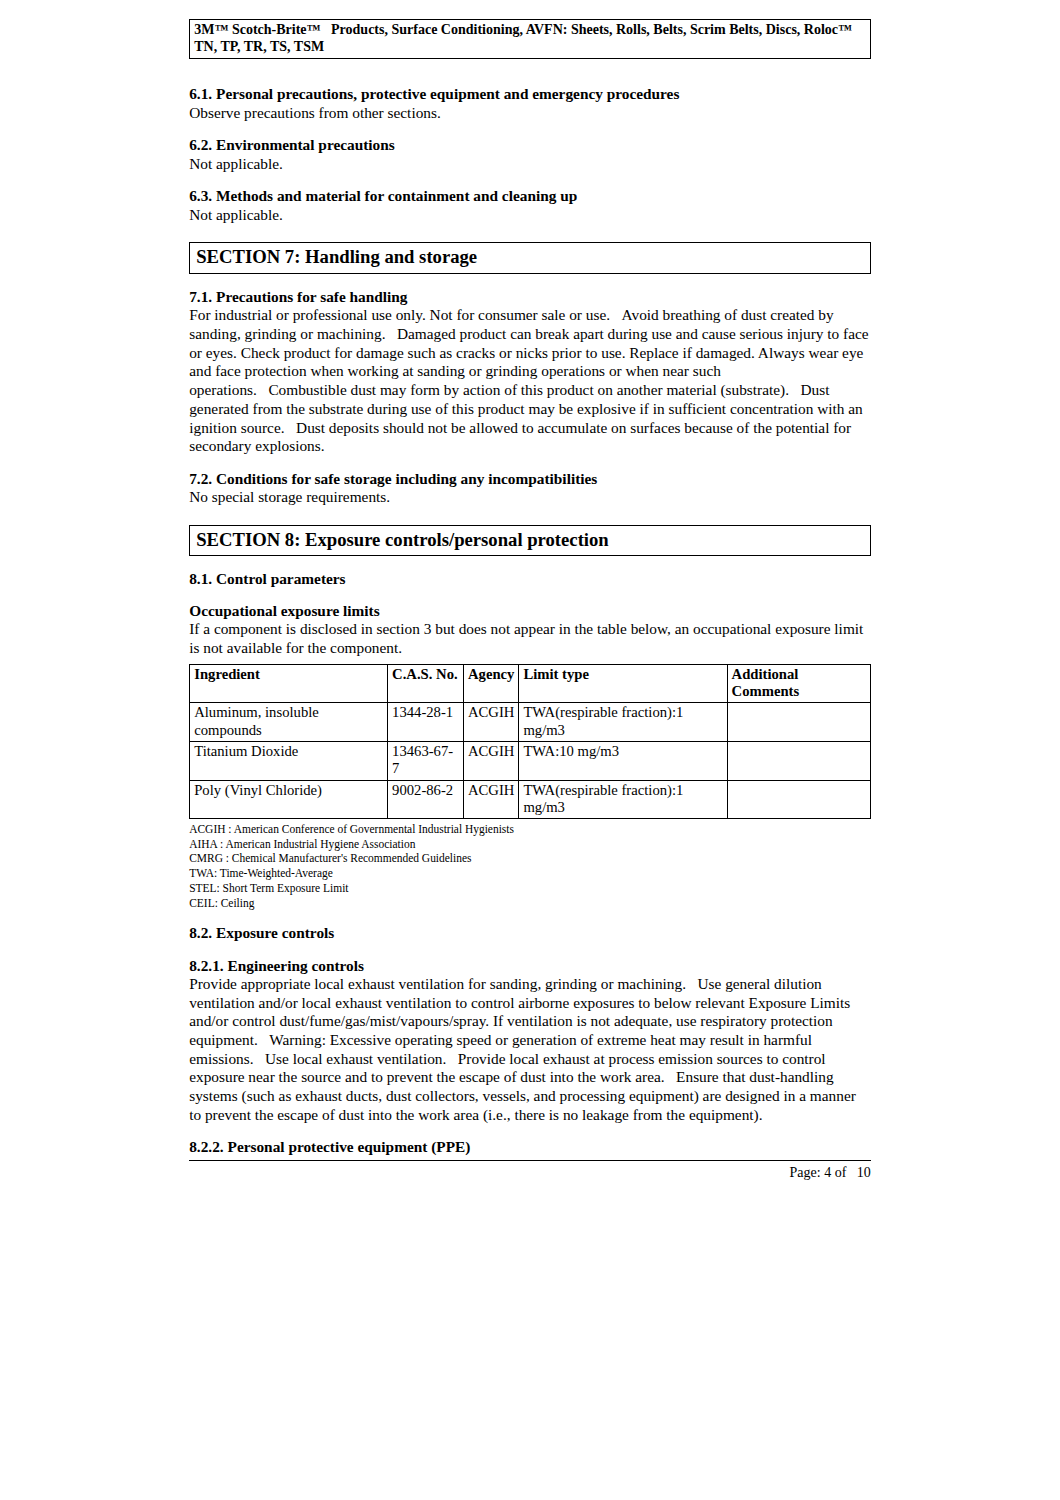3M™ Scotch-Brite™ Products, Surface Conditioning, AVFN: Sheets, Rolls, Belts, Scrim Belts, Discs, Roloc™ TN, TP, TR, TS, TSM
6.1. Personal precautions, protective equipment and emergency procedures
Observe precautions from other sections.
6.2. Environmental precautions
Not applicable.
6.3. Methods and material for containment and cleaning up
Not applicable.
SECTION 7: Handling and storage
7.1. Precautions for safe handling
For industrial or professional use only. Not for consumer sale or use. Avoid breathing of dust created by sanding, grinding or machining. Damaged product can break apart during use and cause serious injury to face or eyes. Check product for damage such as cracks or nicks prior to use. Replace if damaged. Always wear eye and face protection when working at sanding or grinding operations or when near such operations. Combustible dust may form by action of this product on another material (substrate). Dust generated from the substrate during use of this product may be explosive if in sufficient concentration with an ignition source. Dust deposits should not be allowed to accumulate on surfaces because of the potential for secondary explosions.
7.2. Conditions for safe storage including any incompatibilities
No special storage requirements.
SECTION 8: Exposure controls/personal protection
8.1. Control parameters
Occupational exposure limits
If a component is disclosed in section 3 but does not appear in the table below, an occupational exposure limit is not available for the component.
| Ingredient | C.A.S. No. | Agency | Limit type | Additional Comments |
| --- | --- | --- | --- | --- |
| Aluminum, insoluble compounds | 1344-28-1 | ACGIH | TWA(respirable fraction):1 mg/m3 | |
| Titanium Dioxide | 13463-67-7 | ACGIH | TWA:10 mg/m3 | |
| Poly (Vinyl Chloride) | 9002-86-2 | ACGIH | TWA(respirable fraction):1 mg/m3 | |
ACGIH : American Conference of Governmental Industrial Hygienists
AIHA : American Industrial Hygiene Association
CMRG : Chemical Manufacturer's Recommended Guidelines
TWA: Time-Weighted-Average
STEL: Short Term Exposure Limit
CEIL: Ceiling
8.2. Exposure controls
8.2.1. Engineering controls
Provide appropriate local exhaust ventilation for sanding, grinding or machining. Use general dilution ventilation and/or local exhaust ventilation to control airborne exposures to below relevant Exposure Limits and/or control dust/fume/gas/mist/vapours/spray. If ventilation is not adequate, use respiratory protection equipment. Warning: Excessive operating speed or generation of extreme heat may result in harmful emissions. Use local exhaust ventilation. Provide local exhaust at process emission sources to control exposure near the source and to prevent the escape of dust into the work area. Ensure that dust-handling systems (such as exhaust ducts, dust collectors, vessels, and processing equipment) are designed in a manner to prevent the escape of dust into the work area (i.e., there is no leakage from the equipment).
8.2.2. Personal protective equipment (PPE)
Page: 4 of 10